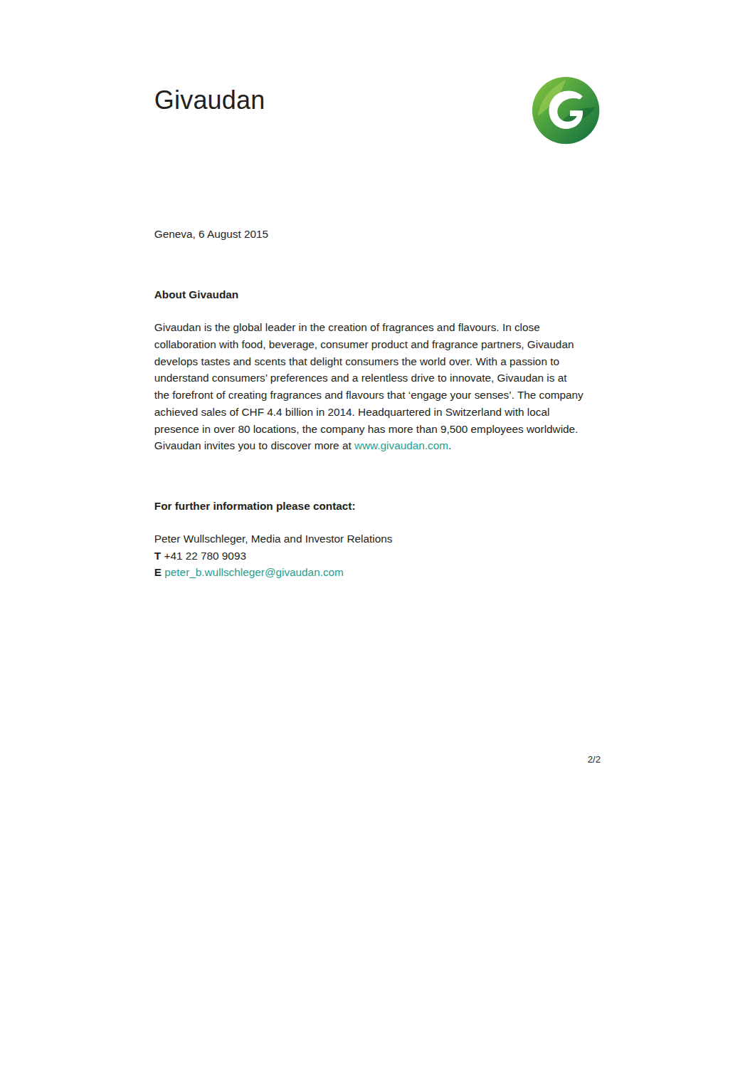Givaudan
Geneva, 6 August 2015
About Givaudan
Givaudan is the global leader in the creation of fragrances and flavours. In close collaboration with food, beverage, consumer product and fragrance partners, Givaudan develops tastes and scents that delight consumers the world over. With a passion to understand consumers’ preferences and a relentless drive to innovate, Givaudan is at the forefront of creating fragrances and flavours that ‘engage your senses’. The company achieved sales of CHF 4.4 billion in 2014. Headquartered in Switzerland with local presence in over 80 locations, the company has more than 9,500 employees worldwide. Givaudan invites you to discover more at www.givaudan.com.
For further information please contact:
Peter Wullschleger, Media and Investor Relations
T +41 22 780 9093
E peter_b.wullschleger@givaudan.com
2/2